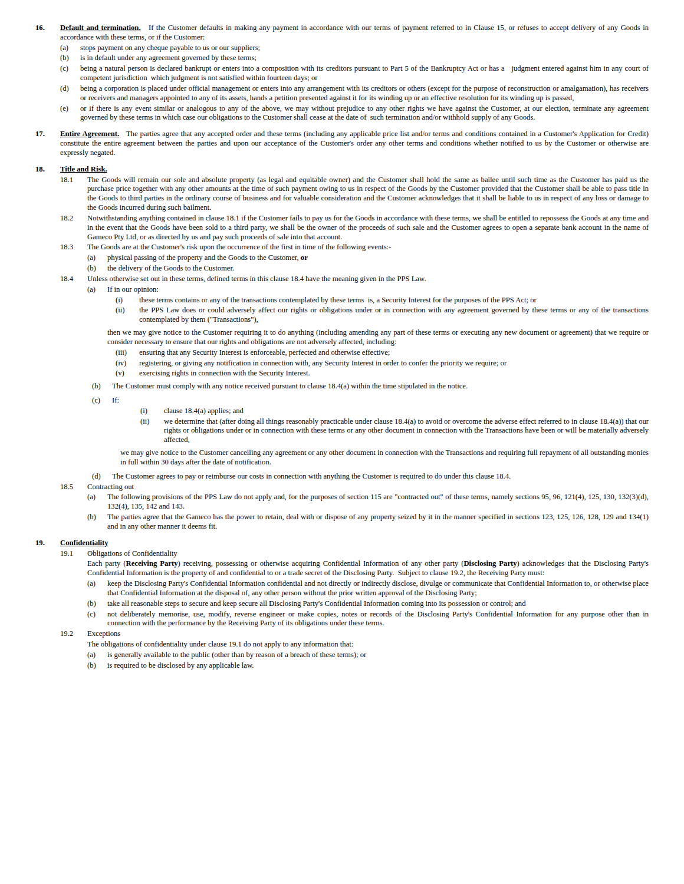16.
Default and termination. If the Customer defaults in making any payment in accordance with our terms of payment referred to in Clause 15, or refuses to accept delivery of any Goods in accordance with these terms, or if the Customer:
(a)
stops payment on any cheque payable to us or our suppliers;
(b)
is in default under any agreement governed by these terms;
(c)
being a natural person is declared bankrupt or enters into a composition with its creditors pursuant to Part 5 of the Bankruptcy Act or has a judgment entered against him in any court of competent jurisdiction which judgment is not satisfied within fourteen days; or
(d)
being a corporation is placed under official management or enters into any arrangement with its creditors or others (except for the purpose of reconstruction or amalgamation), has receivers or receivers and managers appointed to any of its assets, hands a petition presented against it for its winding up or an effective resolution for its winding up is passed,
(e)
or if there is any event similar or analogous to any of the above, we may without prejudice to any other rights we have against the Customer, at our election, terminate any agreement governed by these terms in which case our obligations to the Customer shall cease at the date of such termination and/or withhold supply of any Goods.
17.
Entire Agreement. The parties agree that any accepted order and these terms (including any applicable price list and/or terms and conditions contained in a Customer's Application for Credit) constitute the entire agreement between the parties and upon our acceptance of the Customer's order any other terms and conditions whether notified to us by the Customer or otherwise are expressly negated.
18.
Title and Risk.
18.1
The Goods will remain our sole and absolute property (as legal and equitable owner) and the Customer shall hold the same as bailee until such time as the Customer has paid us the purchase price together with any other amounts at the time of such payment owing to us in respect of the Goods by the Customer provided that the Customer shall be able to pass title in the Goods to third parties in the ordinary course of business and for valuable consideration and the Customer acknowledges that it shall be liable to us in respect of any loss or damage to the Goods incurred during such bailment.
18.2
Notwithstanding anything contained in clause 18.1 if the Customer fails to pay us for the Goods in accordance with these terms, we shall be entitled to repossess the Goods at any time and in the event that the Goods have been sold to a third party, we shall be the owner of the proceeds of such sale and the Customer agrees to open a separate bank account in the name of Gameco Pty Ltd, or as directed by us and pay such proceeds of sale into that account.
18.3
The Goods are at the Customer's risk upon the occurrence of the first in time of the following events:-
(a)
physical passing of the property and the Goods to the Customer, or
(b)
the delivery of the Goods to the Customer.
18.4
Unless otherwise set out in these terms, defined terms in this clause 18.4 have the meaning given in the PPS Law.
(a)
If in our opinion:
(i)
these terms contains or any of the transactions contemplated by these terms is, a Security Interest for the purposes of the PPS Act; or
(ii)
the PPS Law does or could adversely affect our rights or obligations under or in connection with any agreement governed by these terms or any of the transactions contemplated by them ("Transactions"),
then we may give notice to the Customer requiring it to do anything (including amending any part of these terms or executing any new document or agreement) that we require or consider necessary to ensure that our rights and obligations are not adversely affected, including:
(iii)
ensuring that any Security Interest is enforceable, perfected and otherwise effective;
(iv)
registering, or giving any notification in connection with, any Security Interest in order to confer the priority we require; or
(v)
exercising rights in connection with the Security Interest.
(b)
The Customer must comply with any notice received pursuant to clause 18.4(a) within the time stipulated in the notice.
(c)
If:
(i)
clause 18.4(a) applies; and
(ii)
we determine that (after doing all things reasonably practicable under clause 18.4(a) to avoid or overcome the adverse effect referred to in clause 18.4(a)) that our rights or obligations under or in connection with these terms or any other document in connection with the Transactions have been or will be materially adversely affected,
we may give notice to the Customer cancelling any agreement or any other document in connection with the Transactions and requiring full repayment of all outstanding monies in full within 30 days after the date of notification.
(d)
The Customer agrees to pay or reimburse our costs in connection with anything the Customer is required to do under this clause 18.4.
18.5
Contracting out
(a)
The following provisions of the PPS Law do not apply and, for the purposes of section 115 are "contracted out" of these terms, namely sections 95, 96, 121(4), 125, 130, 132(3)(d), 132(4), 135, 142 and 143.
(b)
The parties agree that the Gameco has the power to retain, deal with or dispose of any property seized by it in the manner specified in sections 123, 125, 126, 128, 129 and 134(1) and in any other manner it deems fit.
19.
Confidentiality
19.1
Obligations of Confidentiality
Each party (Receiving Party) receiving, possessing or otherwise acquiring Confidential Information of any other party (Disclosing Party) acknowledges that the Disclosing Party's Confidential Information is the property of and confidential to or a trade secret of the Disclosing Party. Subject to clause 19.2, the Receiving Party must:
(a)
keep the Disclosing Party's Confidential Information confidential and not directly or indirectly disclose, divulge or communicate that Confidential Information to, or otherwise place that Confidential Information at the disposal of, any other person without the prior written approval of the Disclosing Party;
(b)
take all reasonable steps to secure and keep secure all Disclosing Party's Confidential Information coming into its possession or control; and
(c)
not deliberately memorise, use, modify, reverse engineer or make copies, notes or records of the Disclosing Party's Confidential Information for any purpose other than in connection with the performance by the Receiving Party of its obligations under these terms.
19.2
Exceptions
The obligations of confidentiality under clause 19.1 do not apply to any information that:
(a)
is generally available to the public (other than by reason of a breach of these terms); or
(b)
is required to be disclosed by any applicable law.